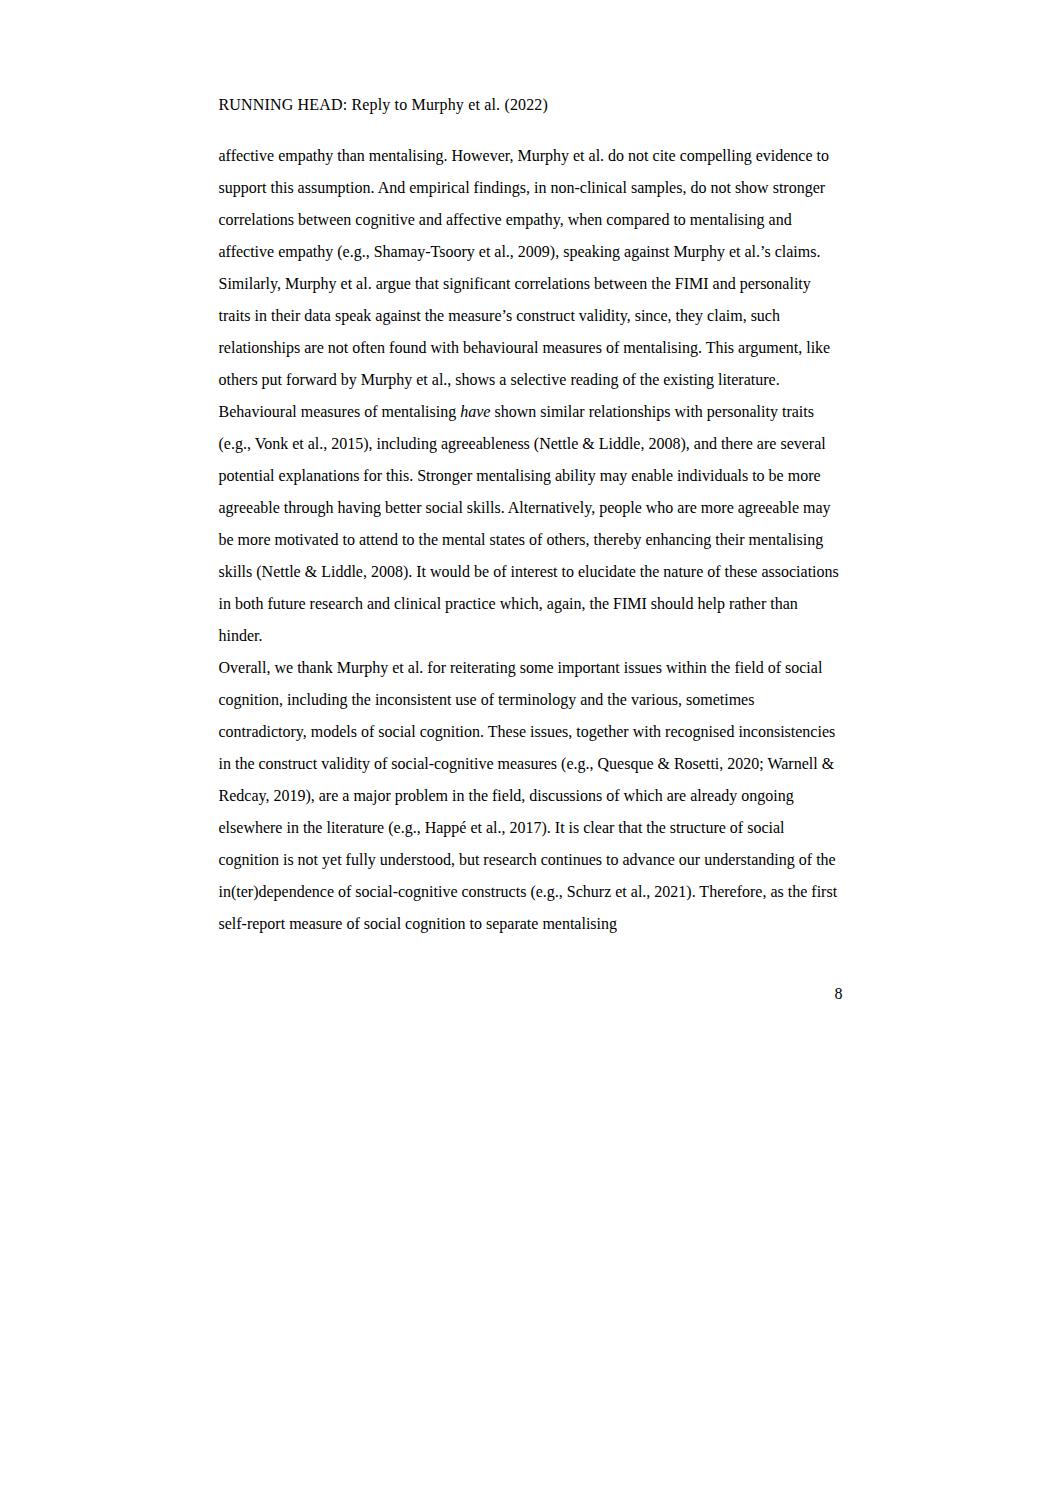RUNNING HEAD: Reply to Murphy et al. (2022)
affective empathy than mentalising. However, Murphy et al. do not cite compelling evidence to support this assumption. And empirical findings, in non-clinical samples, do not show stronger correlations between cognitive and affective empathy, when compared to mentalising and affective empathy (e.g., Shamay-Tsoory et al., 2009), speaking against Murphy et al.’s claims. Similarly, Murphy et al. argue that significant correlations between the FIMI and personality traits in their data speak against the measure’s construct validity, since, they claim, such relationships are not often found with behavioural measures of mentalising. This argument, like others put forward by Murphy et al., shows a selective reading of the existing literature. Behavioural measures of mentalising have shown similar relationships with personality traits (e.g., Vonk et al., 2015), including agreeableness (Nettle & Liddle, 2008), and there are several potential explanations for this. Stronger mentalising ability may enable individuals to be more agreeable through having better social skills. Alternatively, people who are more agreeable may be more motivated to attend to the mental states of others, thereby enhancing their mentalising skills (Nettle & Liddle, 2008). It would be of interest to elucidate the nature of these associations in both future research and clinical practice which, again, the FIMI should help rather than hinder.
Overall, we thank Murphy et al. for reiterating some important issues within the field of social cognition, including the inconsistent use of terminology and the various, sometimes contradictory, models of social cognition. These issues, together with recognised inconsistencies in the construct validity of social-cognitive measures (e.g., Quesque & Rosetti, 2020; Warnell & Redcay, 2019), are a major problem in the field, discussions of which are already ongoing elsewhere in the literature (e.g., Happé et al., 2017). It is clear that the structure of social cognition is not yet fully understood, but research continues to advance our understanding of the in(ter)dependence of social-cognitive constructs (e.g., Schurz et al., 2021). Therefore, as the first self-report measure of social cognition to separate mentalising
8